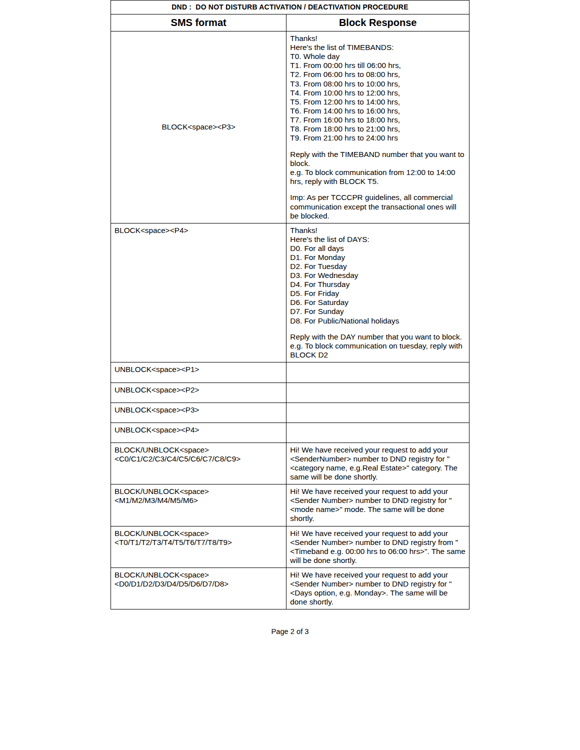| DND : DO NOT DISTURB ACTIVATION / DEACTIVATION PROCEDURE |
| --- |
| SMS format | Block Response |
| BLOCK<space><P3> | Thanks! Here's the list of TIMEBANDS: T0. Whole day T1. From 00:00 hrs till 06:00 hrs, T2. From 06:00 hrs to 08:00 hrs, T3. From 08:00 hrs to 10:00 hrs, T4. From 10:00 hrs to 12:00 hrs, T5. From 12:00 hrs to 14:00 hrs, T6. From 14:00 hrs to 16:00 hrs, T7. From 16:00 hrs to 18:00 hrs, T8. From 18:00 hrs to 21:00 hrs, T9. From 21:00 hrs to 24:00 hrs Reply with the TIMEBAND number that you want to block. e.g. To block communication from 12:00 to 14:00 hrs, reply with BLOCK T5. Imp: As per TCCCPR guidelines, all commercial communication except the transactional ones will be blocked. |
| BLOCK<space><P4> | Thanks! Here's the list of DAYS: D0. For all days D1. For Monday D2. For Tuesday D3. For Wednesday D4. For Thursday D5. For Friday D6. For Saturday D7. For Sunday D8. For Public/National holidays Reply with the DAY number that you want to block. e.g. To block communication on tuesday, reply with BLOCK D2 |
| UNBLOCK<space><P1> | |
| UNBLOCK<space><P2> | |
| UNBLOCK<space><P3> | |
| UNBLOCK<space><P4> | |
| BLOCK/UNBLOCK<space><C0/C1/C2/C3/C4/C5/C6/C7/C8/C9> | Hi! We have received your request to add your <SenderNumber> number to DND registry for "<category name, e.g.Real Estate>" category. The same will be done shortly. |
| BLOCK/UNBLOCK<space><M1/M2/M3/M4/M5/M6> | Hi! We have received your request to add your <Sender Number> number to DND registry for "<mode name>" mode. The same will be done shortly. |
| BLOCK/UNBLOCK<space><T0/T1/T2/T3/T4/T5/T6/T7/T8/T9> | Hi! We have received your request to add your <Sender Number> number to DND registry from "<Timeband e.g. 00:00 hrs to 06:00 hrs>". The same will be done shortly. |
| BLOCK/UNBLOCK<space><D0/D1/D2/D3/D4/D5/D6/D7/D8> | Hi! We have received your request to add your <Sender Number> number to DND registry for "<Days option, e.g. Monday>. The same will be done shortly. |
Page 2 of 3